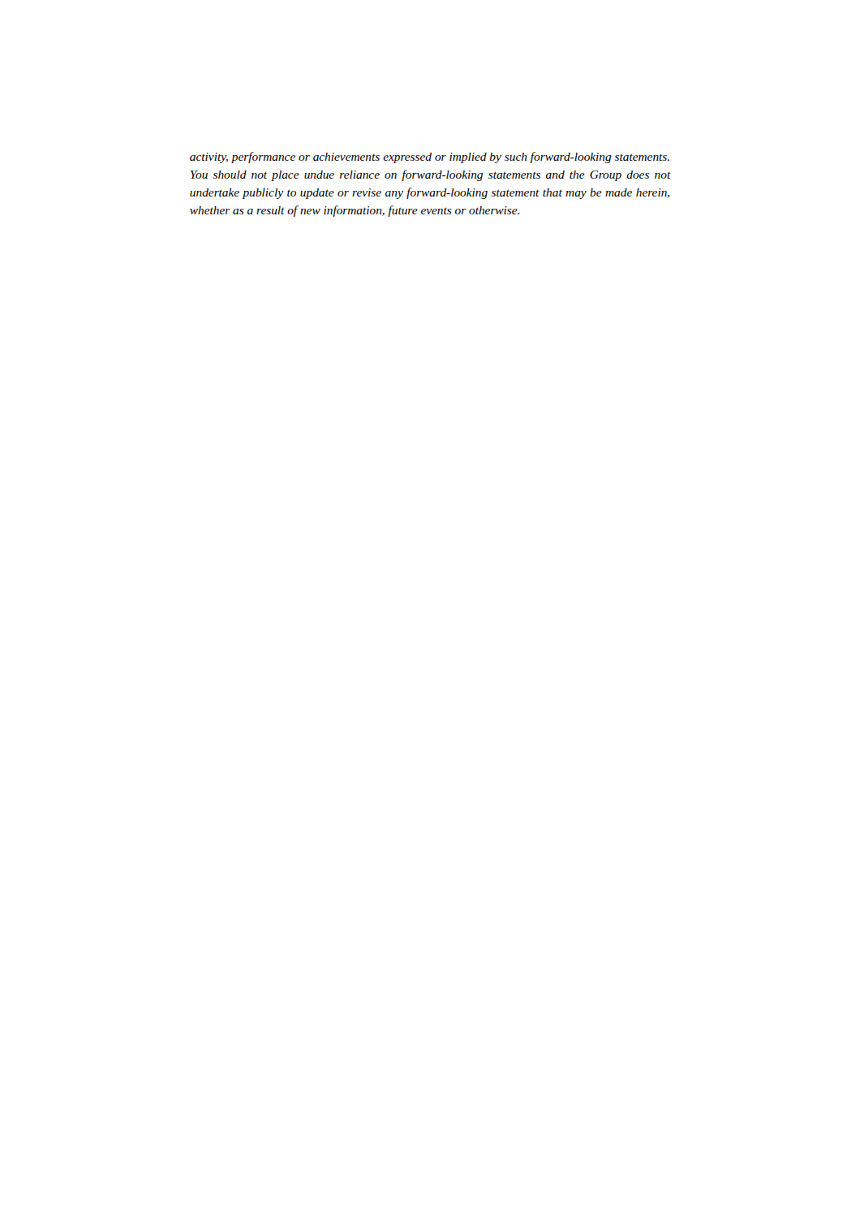activity, performance or achievements expressed or implied by such forward-looking statements. You should not place undue reliance on forward-looking statements and the Group does not undertake publicly to update or revise any forward-looking statement that may be made herein, whether as a result of new information, future events or otherwise.